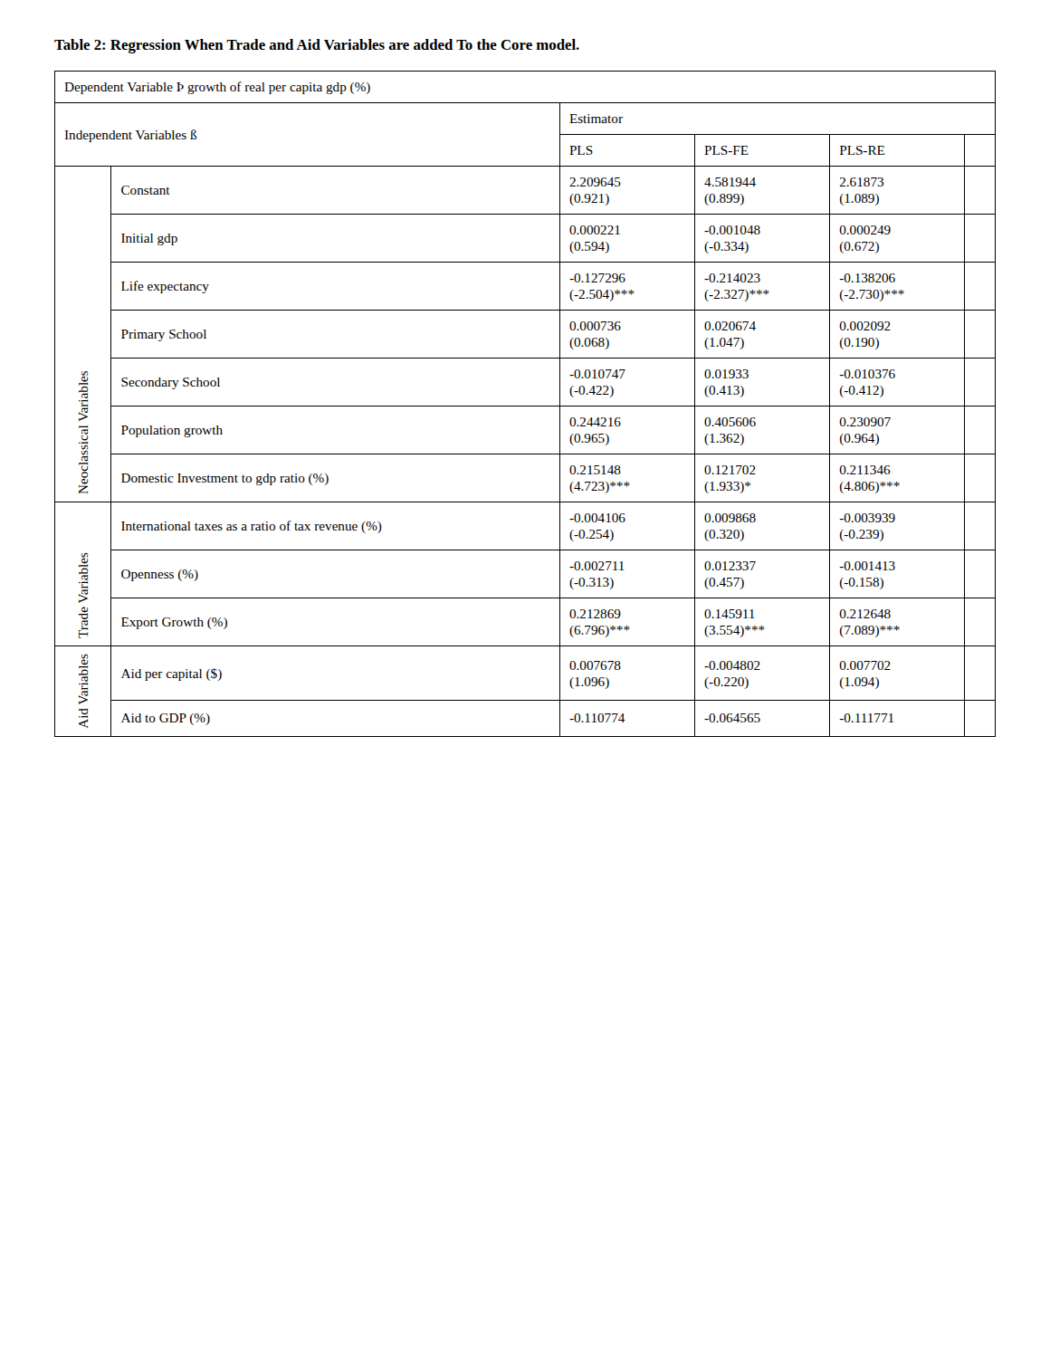Table 2: Regression When Trade and Aid Variables are added To the Core model.
| Dependent Variable Þ growth of real per capita gdp (%) |
| Independent Variables ß | Estimator |
| PLS | PLS-FE | PLS-RE | |
| Neoclassical Variables | Constant | 2.209645 (0.921) | 4.581944 (0.899) | 2.61873 (1.089) | |
| Initial gdp | 0.000221 (0.594) | -0.001048 (-0.334) | 0.000249 (0.672) | |
| Life expectancy | -0.127296 (-2.504)*** | -0.214023 (-2.327)*** | -0.138206 (-2.730)*** | |
| Primary School | 0.000736 (0.068) | 0.020674 (1.047) | 0.002092 (0.190) | |
| Secondary School | -0.010747 (-0.422) | 0.01933 (0.413) | -0.010376 (-0.412) | |
| Population growth | 0.244216 (0.965) | 0.405606 (1.362) | 0.230907 (0.964) | |
| Domestic Investment to gdp ratio (%) | 0.215148 (4.723)*** | 0.121702 (1.933)* | 0.211346 (4.806)*** | |
| Trade Variables | International taxes as a ratio of tax revenue (%) | -0.004106 (-0.254) | 0.009868 (0.320) | -0.003939 (-0.239) | |
| Openness (%) | -0.002711 (-0.313) | 0.012337 (0.457) | -0.001413 (-0.158) | |
| Export Growth (%) | 0.212869 (6.796)*** | 0.145911 (3.554)*** | 0.212648 (7.089)*** | |
| Aid Variables | Aid per capital ($) | 0.007678 (1.096) | -0.004802 (-0.220) | 0.007702 (1.094) | |
| Aid to GDP (%) | -0.110774 | -0.064565 | -0.111771 | |